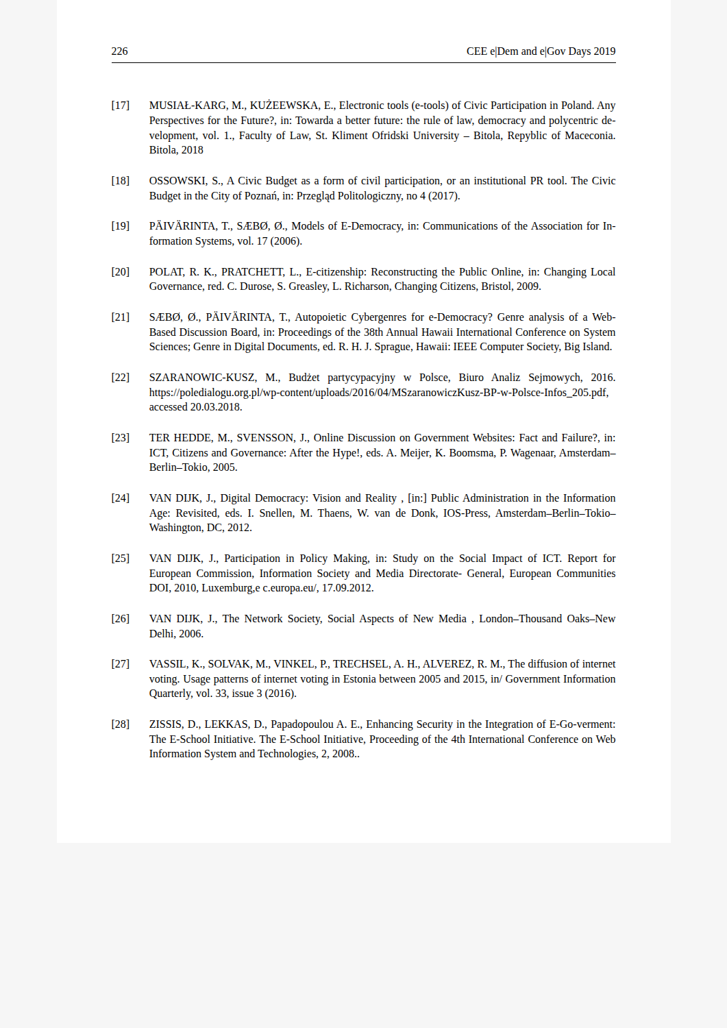226 CEE e|Dem and e|Gov Days 2019
[17] MUSIAŁ-KARG, M., KUŻEEWSKA, E., Electronic tools (e-tools) of Civic Participation in Poland. Any Perspectives for the Future?, in: Towarda a better future: the rule of law, democracy and polycentric development, vol. 1., Faculty of Law, St. Kliment Ofridski University – Bitola, Repyblic of Maceconia. Bitola, 2018
[18] OSSOWSKI, S., A Civic Budget as a form of civil participation, or an institutional PR tool. The Civic Budget in the City of Poznań, in: Przegląd Politologiczny, no 4 (2017).
[19] PÄIVÄRINTA, T., SÆBØ, Ø., Models of E-Democracy, in: Communications of the Association for In-formation Systems, vol. 17 (2006).
[20] POLAT, R. K., PRATCHETT, L., E-citizenship: Reconstructing the Public Online, in: Changing Local Governance, red. C. Durose, S. Greasley, L. Richarson, Changing Citizens, Bristol, 2009.
[21] SÆBØ, Ø., PÄIVÄRINTA, T., Autopoietic Cybergenres for e-Democracy? Genre analysis of a Web-Based Discussion Board, in: Proceedings of the 38th Annual Hawaii International Conference on System Sciences; Genre in Digital Documents, ed. R. H. J. Sprague, Hawaii: IEEE Computer Society, Big Island.
[22] SZARANOWIC-KUSZ, M., Budżet partycypacyjny w Polsce, Biuro Analiz Sejmowych, 2016. https://poledialogu.org.pl/wp-content/uploads/2016/04/MSzaranowiczKusz-BP-w-Polsce-Infos_205.pdf, accessed 20.03.2018.
[23] TER HEDDE, M., SVENSSON, J., Online Discussion on Government Websites: Fact and Failure?, in: ICT, Citizens and Governance: After the Hype!, eds. A. Meijer, K. Boomsma, P. Wagenaar, Amsterdam–Berlin–Tokio, 2005.
[24] VAN DIJK, J., Digital Democracy: Vision and Reality , [in:] Public Administration in the Information Age: Revisited, eds. I. Snellen, M. Thaens, W. van de Donk, IOS-Press, Amsterdam–Berlin–Tokio–Washington, DC, 2012.
[25] VAN DIJK, J., Participation in Policy Making, in: Study on the Social Impact of ICT. Report for European Commission, Information Society and Media Directorate- General, European Communities DOI, 2010, Luxemburg,e c.europa.eu/, 17.09.2012.
[26] VAN DIJK, J., The Network Society, Social Aspects of New Media , London–Thousand Oaks–New Delhi, 2006.
[27] VASSIL, K., SOLVAK, M., VINKEL, P., TRECHSEL, A. H., ALVEREZ, R. M., The diffusion of internet voting. Usage patterns of internet voting in Estonia between 2005 and 2015, in/ Government Information Quarterly, vol. 33, issue 3 (2016).
[28] ZISSIS, D., LEKKAS, D., Papadopoulou A. E., Enhancing Security in the Integration of E-Go-verment: The E-School Initiative. The E-School Initiative, Proceeding of the 4th International Conference on Web Information System and Technologies, 2, 2008..